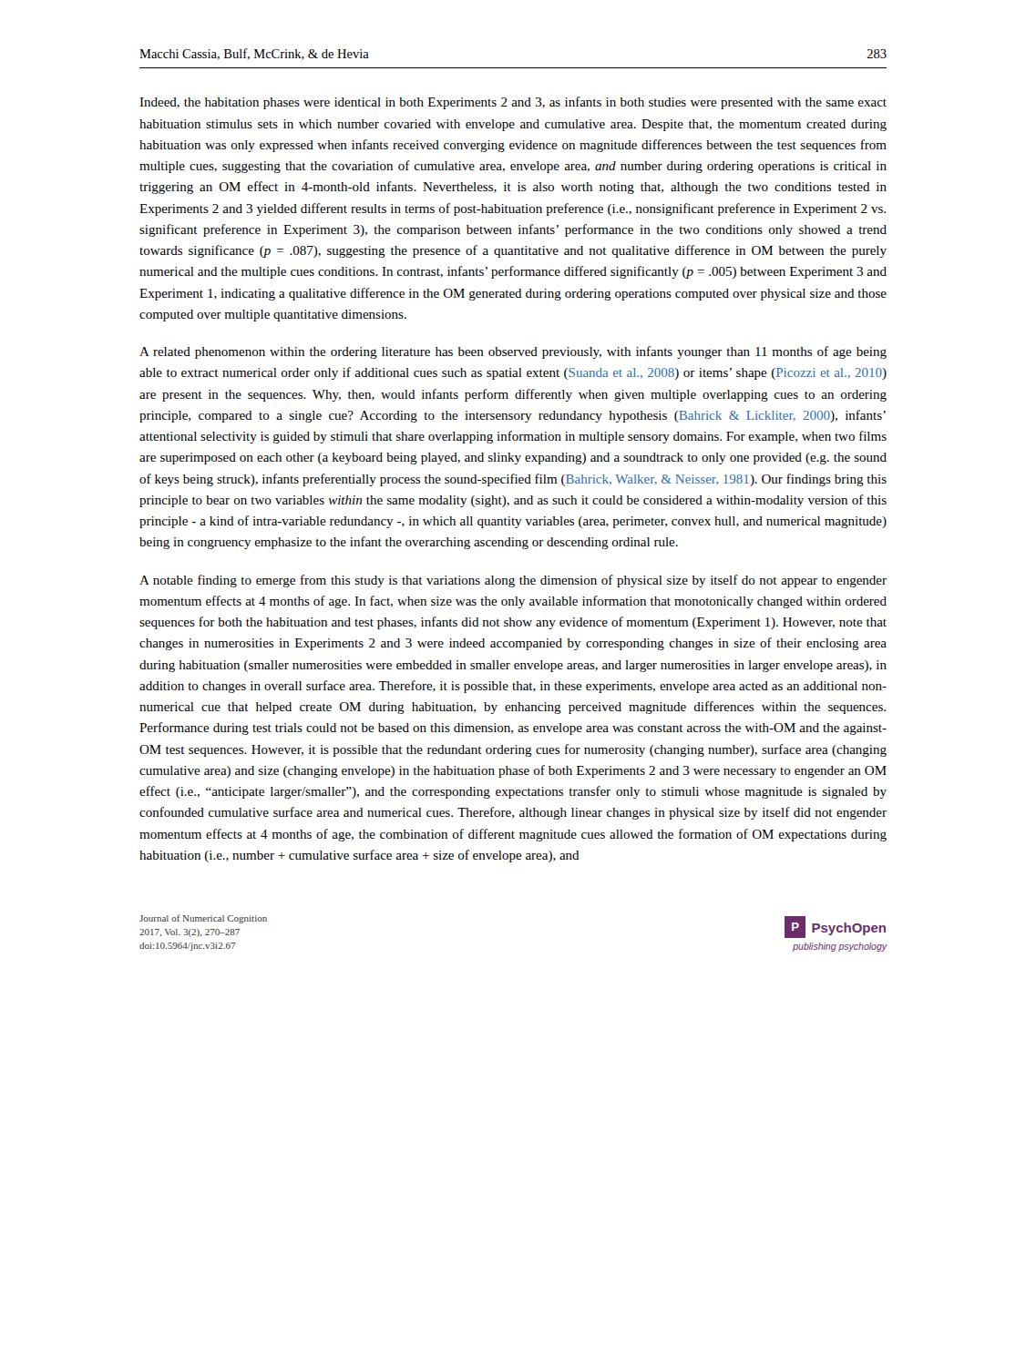Macchi Cassia, Bulf, McCrink, & de Hevia 283
Indeed, the habitation phases were identical in both Experiments 2 and 3, as infants in both studies were presented with the same exact habituation stimulus sets in which number covaried with envelope and cumulative area. Despite that, the momentum created during habituation was only expressed when infants received converging evidence on magnitude differences between the test sequences from multiple cues, suggesting that the covariation of cumulative area, envelope area, and number during ordering operations is critical in triggering an OM effect in 4-month-old infants. Nevertheless, it is also worth noting that, although the two conditions tested in Experiments 2 and 3 yielded different results in terms of post-habituation preference (i.e., nonsignificant preference in Experiment 2 vs. significant preference in Experiment 3), the comparison between infants’ performance in the two conditions only showed a trend towards significance (p = .087), suggesting the presence of a quantitative and not qualitative difference in OM between the purely numerical and the multiple cues conditions. In contrast, infants’ performance differed significantly (p = .005) between Experiment 3 and Experiment 1, indicating a qualitative difference in the OM generated during ordering operations computed over physical size and those computed over multiple quantitative dimensions.
A related phenomenon within the ordering literature has been observed previously, with infants younger than 11 months of age being able to extract numerical order only if additional cues such as spatial extent (Suanda et al., 2008) or items’ shape (Picozzi et al., 2010) are present in the sequences. Why, then, would infants perform differently when given multiple overlapping cues to an ordering principle, compared to a single cue? According to the intersensory redundancy hypothesis (Bahrick & Lickliter, 2000), infants’ attentional selectivity is guided by stimuli that share overlapping information in multiple sensory domains. For example, when two films are superimposed on each other (a keyboard being played, and slinky expanding) and a soundtrack to only one provided (e.g. the sound of keys being struck), infants preferentially process the sound-specified film (Bahrick, Walker, & Neisser, 1981). Our findings bring this principle to bear on two variables within the same modality (sight), and as such it could be considered a within-modality version of this principle - a kind of intra-variable redundancy -, in which all quantity variables (area, perimeter, convex hull, and numerical magnitude) being in congruency emphasize to the infant the overarching ascending or descending ordinal rule.
A notable finding to emerge from this study is that variations along the dimension of physical size by itself do not appear to engender momentum effects at 4 months of age. In fact, when size was the only available information that monotonically changed within ordered sequences for both the habituation and test phases, infants did not show any evidence of momentum (Experiment 1). However, note that changes in numerosities in Experiments 2 and 3 were indeed accompanied by corresponding changes in size of their enclosing area during habituation (smaller numerosities were embedded in smaller envelope areas, and larger numerosities in larger envelope areas), in addition to changes in overall surface area. Therefore, it is possible that, in these experiments, envelope area acted as an additional non-numerical cue that helped create OM during habituation, by enhancing perceived magnitude differences within the sequences. Performance during test trials could not be based on this dimension, as envelope area was constant across the with-OM and the against-OM test sequences. However, it is possible that the redundant ordering cues for numerosity (changing number), surface area (changing cumulative area) and size (changing envelope) in the habituation phase of both Experiments 2 and 3 were necessary to engender an OM effect (i.e., “anticipate larger/smaller”), and the corresponding expectations transfer only to stimuli whose magnitude is signaled by confounded cumulative surface area and numerical cues. Therefore, although linear changes in physical size by itself did not engender momentum effects at 4 months of age, the combination of different magnitude cues allowed the formation of OM expectations during habituation (i.e., number + cumulative surface area + size of envelope area), and
Journal of Numerical Cognition
2017, Vol. 3(2), 270–287
doi:10.5964/jnc.v3i2.67
PPsychOpen publishing psychology